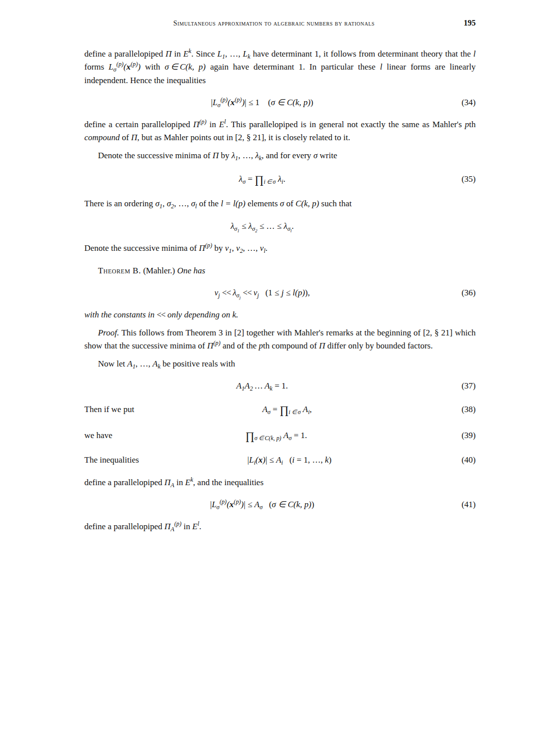Simultaneous approximation to algebraic numbers by rationals 195
define a parallelopiped Π in Ek. Since L1, …, Lk have determinant 1, it follows from determinant theory that the l forms Lσ(p)(x(p)) with σ ∈ C(k, p) again have determinant 1. In particular these l linear forms are linearly independent. Hence the inequalities
|Lσ(p)(x(p))| ≤ 1 (σ ∈ C(k, p)) (34)
define a certain parallelopiped Π(p) in El. This parallelopiped is in general not exactly the same as Mahler's pth compound of Π, but as Mahler points out in [2, § 21], it is closely related to it.
Denote the successive minima of Π by λ1, …, λk, and for every σ write
λσ = ∏i ∈ σ λi. (35)
There is an ordering σ1, σ2, …, σl of the l = l(p) elements σ of C(k, p) such that
λσ1 ≤ λσ2 ≤ … ≤ λσl.
Denote the successive minima of Π(p) by ν1, ν2, …, νl.
Theorem B. (Mahler.) One has
νj << λσj << νj (1 ≤ j ≤ l(p)), (36)
with the constants in << only depending on k.
Proof. This follows from Theorem 3 in [2] together with Mahler's remarks at the beginning of [2, § 21] which show that the successive minima of Π(p) and of the pth compound of Π differ only by bounded factors.
Now let A1, …, Ak be positive reals with
A1A2 … Ak = 1. (37)
Then if we put Aσ = ∏i ∈ σ Ai, (38)
we have ∏σ ∈ C(k, p) Aσ = 1. (39)
The inequalities |Li(x)| ≤ Ai (i = 1, …, k) (40)
define a parallelopiped ΠA in Ek, and the inequalities
|Lσ(p)(x(p))| ≤ Aσ (σ ∈ C(k, p)) (41)
define a parallelopiped ΠA(p) in El.